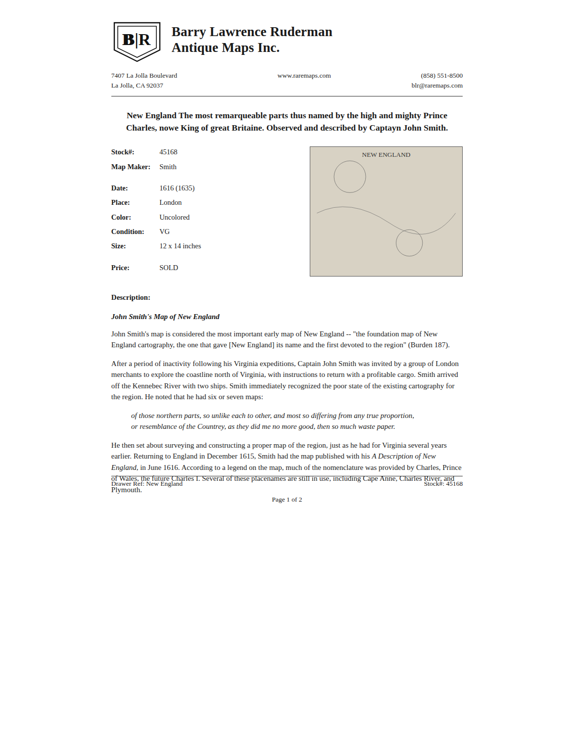B|R B
Barry Lawrence Ruderman
Antique Maps Inc.
7407 La Jolla Boulevard
La Jolla, CA 92037
www.raremaps.com
(858) 551-8500
blr@raremaps.com
New England The most remarqueable parts thus named by the high and mighty Prince Charles, nowe King of great Britaine. Observed and described by Captayn John Smith.
| Stock#: | 45168 |
| Map Maker: | Smith |
| Date: | 1616 (1635) |
| Place: | London |
| Color: | Uncolored |
| Condition: | VG |
| Size: | 12 x 14 inches |
| Price: | SOLD |
Description:
John Smith's Map of New England
John Smith's map is considered the most important early map of New England -- "the foundation map of New England cartography, the one that gave [New England] its name and the first devoted to the region" (Burden 187).
After a period of inactivity following his Virginia expeditions, Captain John Smith was invited by a group of London merchants to explore the coastline north of Virginia, with instructions to return with a profitable cargo. Smith arrived off the Kennebec River with two ships. Smith immediately recognized the poor state of the existing cartography for the region. He noted that he had six or seven maps:
of those northern parts, so unlike each to other, and most so differing from any true proportion, or resemblance of the Countrey, as they did me no more good, then so much waste paper.
He then set about surveying and constructing a proper map of the region, just as he had for Virginia several years earlier. Returning to England in December 1615, Smith had the map published with his A Description of New England, in June 1616. According to a legend on the map, much of the nomenclature was provided by Charles, Prince of Wales, the future Charles I. Several of these placenames are still in use, including Cape Anne, Charles River, and Plymouth.
Drawer Ref: New England
Stock#: 45168
Page 1 of 2